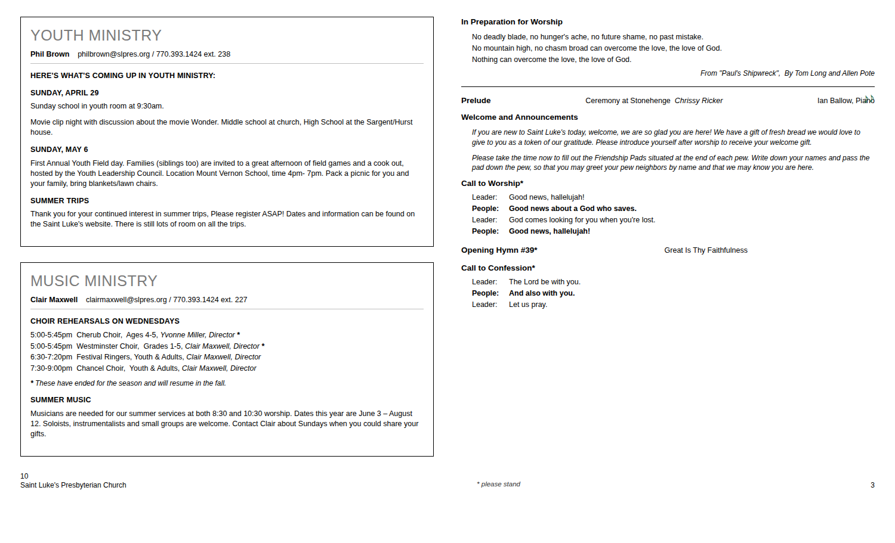♪♪
YOUTH MINISTRY
Phil Brown philbrown@slpres.org / 770.393.1424 ext. 238
HERE'S WHAT'S COMING UP IN YOUTH MINISTRY:
SUNDAY, APRIL 29
Sunday school in youth room at 9:30am.
Movie clip night with discussion about the movie Wonder. Middle school at church, High School at the Sargent/Hurst house.
SUNDAY, MAY 6
First Annual Youth Field day. Families (siblings too) are invited to a great afternoon of field games and a cook out, hosted by the Youth Leadership Council. Location Mount Vernon School, time 4pm- 7pm. Pack a picnic for you and your family, bring blankets/lawn chairs.
SUMMER TRIPS
Thank you for your continued interest in summer trips, Please register ASAP! Dates and information can be found on the Saint Luke's website. There is still lots of room on all the trips.
MUSIC MINISTRY
Clair Maxwell clairmaxwell@slpres.org / 770.393.1424 ext. 227
CHOIR REHEARSALS ON WEDNESDAYS
5:00-5:45pm Cherub Choir, Ages 4-5, Yvonne Miller, Director *
5:00-5:45pm Westminster Choir, Grades 1-5, Clair Maxwell, Director *
6:30-7:20pm Festival Ringers, Youth & Adults, Clair Maxwell, Director
7:30-9:00pm Chancel Choir, Youth & Adults, Clair Maxwell, Director
* These have ended for the season and will resume in the fall.
SUMMER MUSIC
Musicians are needed for our summer services at both 8:30 and 10:30 worship. Dates this year are June 3 – August 12. Soloists, instrumentalists and small groups are welcome. Contact Clair about Sundays when you could share your gifts.
In Preparation for Worship
No deadly blade, no hunger's ache, no future shame, no past mistake.
No mountain high, no chasm broad can overcome the love, the love of God.
Nothing can overcome the love, the love of God.
From "Paul's Shipwreck", By Tom Long and Allen Pote
Prelude Ceremony at Stonehenge Chrissy Ricker Ian Ballow, Piano
Welcome and Announcements
If you are new to Saint Luke's today, welcome, we are so glad you are here! We have a gift of fresh bread we would love to give to you as a token of our gratitude. Please introduce yourself after worship to receive your welcome gift.
Please take the time now to fill out the Friendship Pads situated at the end of each pew. Write down your names and pass the pad down the pew, so that you may greet your pew neighbors by name and that we may know you are here.
Call to Worship*
Leader: Good news, hallelujah!
People: Good news about a God who saves.
Leader: God comes looking for you when you're lost.
People: Good news, hallelujah!
Opening Hymn #39* Great Is Thy Faithfulness
Call to Confession*
Leader: The Lord be with you.
People: And also with you.
Leader: Let us pray.
10
Saint Luke's Presbyterian Church
* please stand
3